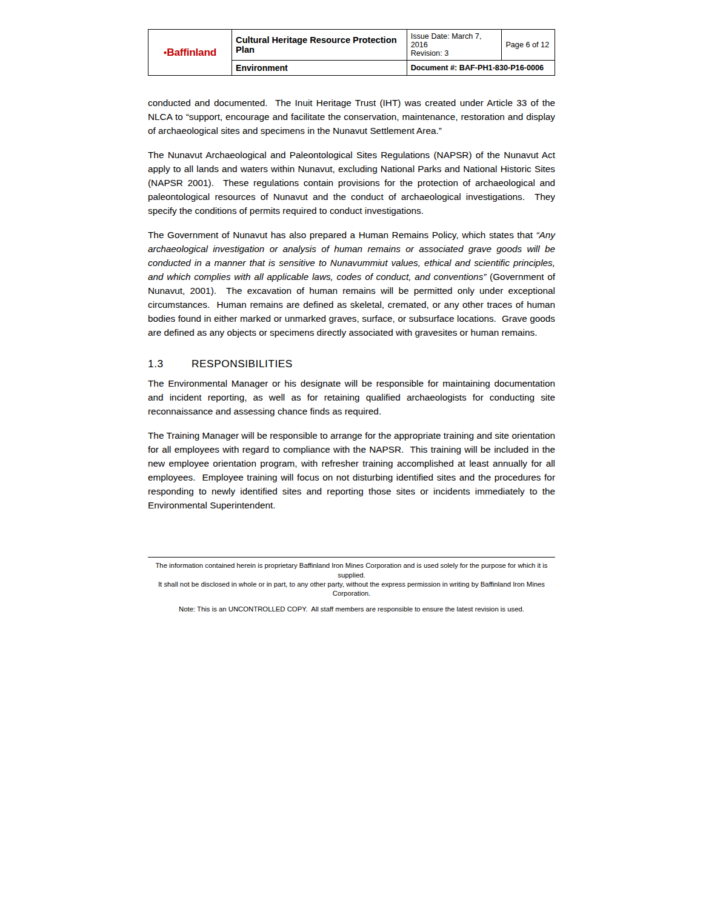| • Baffinland | Cultural Heritage Resource Protection Plan | Issue Date: March 7, 2016 Revision: 3 | Page 6 of 12 |
| Environment | Document #: BAF-PH1-830-P16-0006 |
conducted and documented. The Inuit Heritage Trust (IHT) was created under Article 33 of the NLCA to “support, encourage and facilitate the conservation, maintenance, restoration and display of archaeological sites and specimens in the Nunavut Settlement Area.”
The Nunavut Archaeological and Paleontological Sites Regulations (NAPSR) of the Nunavut Act apply to all lands and waters within Nunavut, excluding National Parks and National Historic Sites (NAPSR 2001). These regulations contain provisions for the protection of archaeological and paleontological resources of Nunavut and the conduct of archaeological investigations. They specify the conditions of permits required to conduct investigations.
The Government of Nunavut has also prepared a Human Remains Policy, which states that “Any archaeological investigation or analysis of human remains or associated grave goods will be conducted in a manner that is sensitive to Nunavummiut values, ethical and scientific principles, and which complies with all applicable laws, codes of conduct, and conventions” (Government of Nunavut, 2001). The excavation of human remains will be permitted only under exceptional circumstances. Human remains are defined as skeletal, cremated, or any other traces of human bodies found in either marked or unmarked graves, surface, or subsurface locations. Grave goods are defined as any objects or specimens directly associated with gravesites or human remains.
1.3 RESPONSIBILITIES
The Environmental Manager or his designate will be responsible for maintaining documentation and incident reporting, as well as for retaining qualified archaeologists for conducting site reconnaissance and assessing chance finds as required.
The Training Manager will be responsible to arrange for the appropriate training and site orientation for all employees with regard to compliance with the NAPSR. This training will be included in the new employee orientation program, with refresher training accomplished at least annually for all employees. Employee training will focus on not disturbing identified sites and the procedures for responding to newly identified sites and reporting those sites or incidents immediately to the Environmental Superintendent.
The information contained herein is proprietary Baffinland Iron Mines Corporation and is used solely for the purpose for which it is supplied.
It shall not be disclosed in whole or in part, to any other party, without the express permission in writing by Baffinland Iron Mines Corporation.
Note: This is an UNCONTROLLED COPY. All staff members are responsible to ensure the latest revision is used.